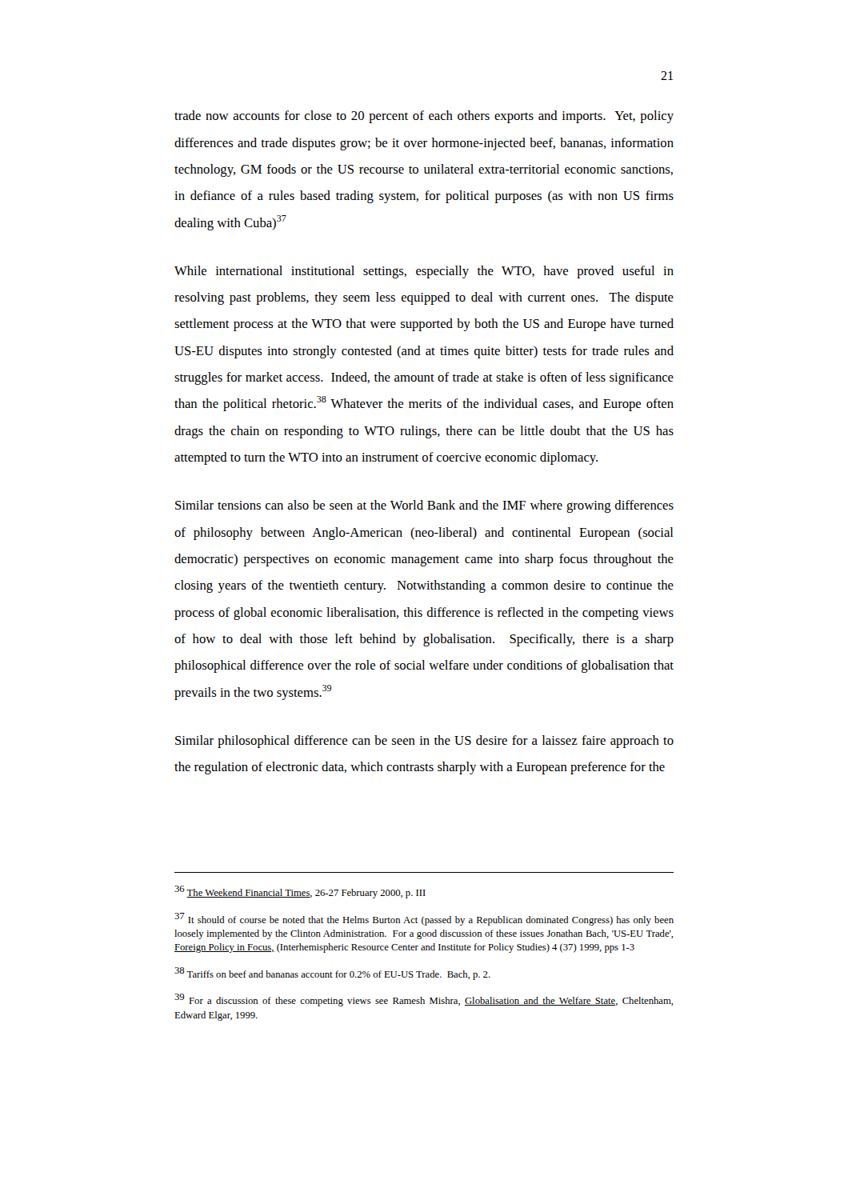21
trade now accounts for close to 20 percent of each others exports and imports. Yet, policy differences and trade disputes grow; be it over hormone-injected beef, bananas, information technology, GM foods or the US recourse to unilateral extra-territorial economic sanctions, in defiance of a rules based trading system, for political purposes (as with non US firms dealing with Cuba)37
While international institutional settings, especially the WTO, have proved useful in resolving past problems, they seem less equipped to deal with current ones. The dispute settlement process at the WTO that were supported by both the US and Europe have turned US-EU disputes into strongly contested (and at times quite bitter) tests for trade rules and struggles for market access. Indeed, the amount of trade at stake is often of less significance than the political rhetoric.38 Whatever the merits of the individual cases, and Europe often drags the chain on responding to WTO rulings, there can be little doubt that the US has attempted to turn the WTO into an instrument of coercive economic diplomacy.
Similar tensions can also be seen at the World Bank and the IMF where growing differences of philosophy between Anglo-American (neo-liberal) and continental European (social democratic) perspectives on economic management came into sharp focus throughout the closing years of the twentieth century. Notwithstanding a common desire to continue the process of global economic liberalisation, this difference is reflected in the competing views of how to deal with those left behind by globalisation. Specifically, there is a sharp philosophical difference over the role of social welfare under conditions of globalisation that prevails in the two systems.39
Similar philosophical difference can be seen in the US desire for a laissez faire approach to the regulation of electronic data, which contrasts sharply with a European preference for the
36 The Weekend Financial Times, 26-27 February 2000, p. III
37 It should of course be noted that the Helms Burton Act (passed by a Republican dominated Congress) has only been loosely implemented by the Clinton Administration. For a good discussion of these issues Jonathan Bach, 'US-EU Trade', Foreign Policy in Focus, (Interhemispheric Resource Center and Institute for Policy Studies) 4 (37) 1999, pps 1-3
38 Tariffs on beef and bananas account for 0.2% of EU-US Trade. Bach, p. 2.
39 For a discussion of these competing views see Ramesh Mishra, Globalisation and the Welfare State, Cheltenham, Edward Elgar, 1999.